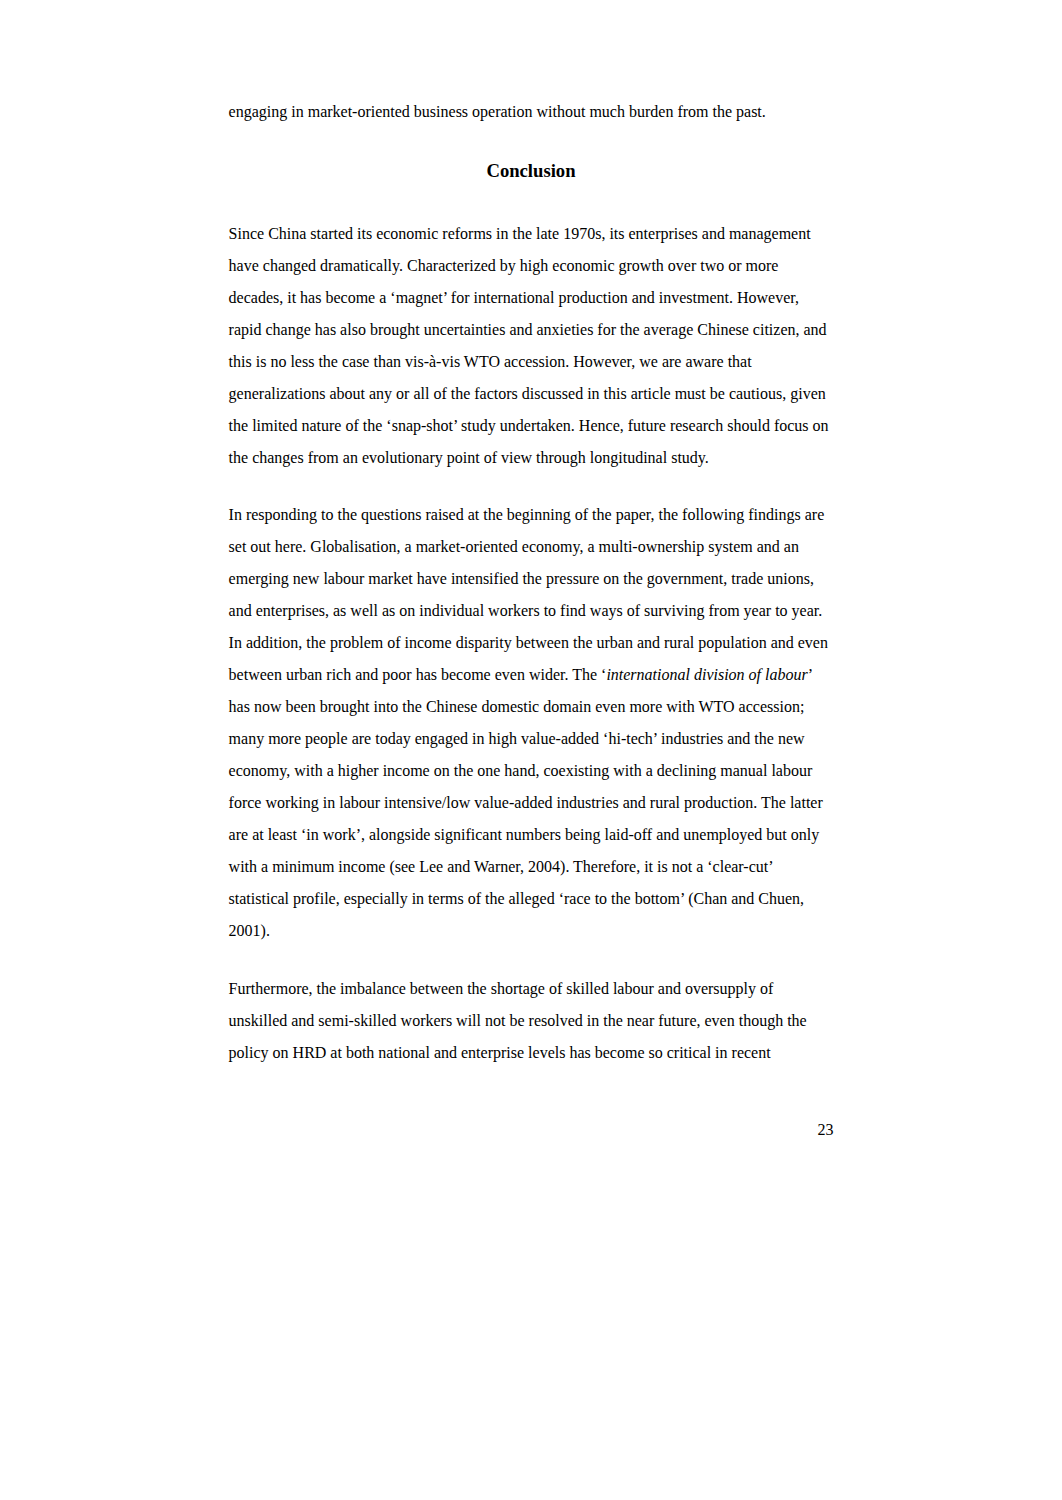engaging in market-oriented business operation without much burden from the past.
Conclusion
Since China started its economic reforms in the late 1970s, its enterprises and management have changed dramatically. Characterized by high economic growth over two or more decades, it has become a ‘magnet’ for international production and investment. However, rapid change has also brought uncertainties and anxieties for the average Chinese citizen, and this is no less the case than vis-à-vis WTO accession. However, we are aware that generalizations about any or all of the factors discussed in this article must be cautious, given the limited nature of the ‘snap-shot’ study undertaken. Hence, future research should focus on the changes from an evolutionary point of view through longitudinal study.
In responding to the questions raised at the beginning of the paper, the following findings are set out here. Globalisation, a market-oriented economy, a multi-ownership system and an emerging new labour market have intensified the pressure on the government, trade unions, and enterprises, as well as on individual workers to find ways of surviving from year to year. In addition, the problem of income disparity between the urban and rural population and even between urban rich and poor has become even wider. The ‘international division of labour’ has now been brought into the Chinese domestic domain even more with WTO accession; many more people are today engaged in high value-added ‘hi-tech’ industries and the new economy, with a higher income on the one hand, coexisting with a declining manual labour force working in labour intensive/low value-added industries and rural production. The latter are at least ‘in work’, alongside significant numbers being laid-off and unemployed but only with a minimum income (see Lee and Warner, 2004). Therefore, it is not a ‘clear-cut’ statistical profile, especially in terms of the alleged ‘race to the bottom’ (Chan and Chuen, 2001).
Furthermore, the imbalance between the shortage of skilled labour and oversupply of unskilled and semi-skilled workers will not be resolved in the near future, even though the policy on HRD at both national and enterprise levels has become so critical in recent
23